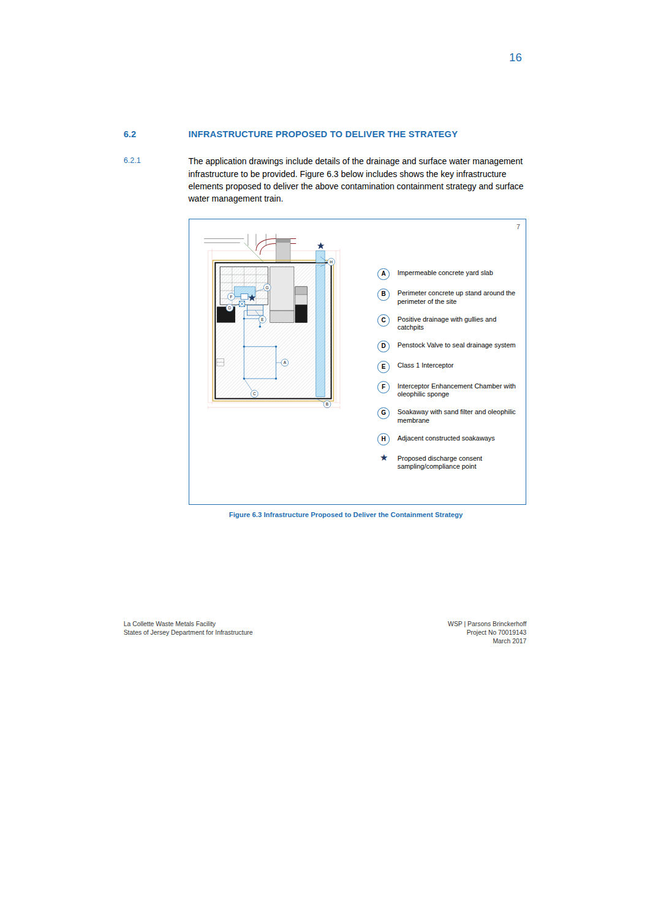16
6.2
INFRASTRUCTURE PROPOSED TO DELIVER THE STRATEGY
6.2.1
The application drawings include details of the drainage and surface water management infrastructure to be provided. Figure 6.3 below includes shows the key infrastructure elements proposed to deliver the above contamination containment strategy and surface water management train.
7
A B C D E F G H
A
Impermeable concrete yard slab
B
Perimeter concrete up stand around the perimeter of the site
C
Positive drainage with gullies and catchpits
D
Penstock Valve to seal drainage system
E
Class 1 Interceptor
F
Interceptor Enhancement Chamber with oleophilic sponge
G
Soakaway with sand filter and oleophilic membrane
H
Adjacent constructed soakaways
★
Proposed discharge consent sampling/compliance point
Figure 6.3 Infrastructure Proposed to Deliver the Containment Strategy
La Collette Waste Metals Facility
States of Jersey Department for Infrastructure
WSP | Parsons Brinckerhoff
Project No 70019143
March 2017